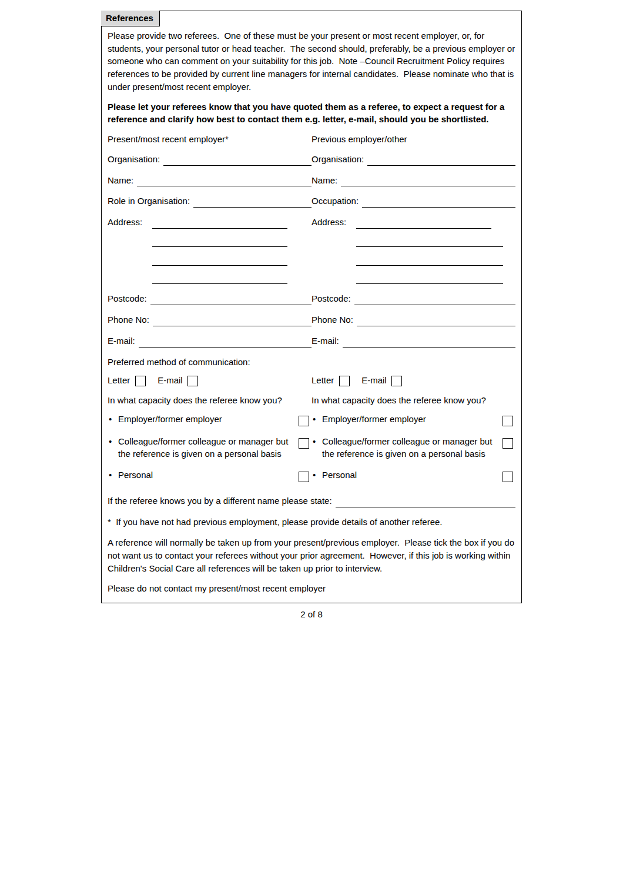References
Please provide two referees. One of these must be your present or most recent employer, or, for students, your personal tutor or head teacher. The second should, preferably, be a previous employer or someone who can comment on your suitability for this job. Note –Council Recruitment Policy requires references to be provided by current line managers for internal candidates. Please nominate who that is under present/most recent employer.
Please let your referees know that you have quoted them as a referee, to expect a request for a reference and clarify how best to contact them e.g. letter, e-mail, should you be shortlisted.
| Present/most recent employer* | Previous employer/other |
| Organisation: | Organisation: |
| Name: | Name: |
| Role in Organisation: | Occupation: |
| Address: | Address: |
| Postcode: | Postcode: |
| Phone No: | Phone No: |
| E-mail: | E-mail: |
Preferred method of communication:
| Letter E-mail | Letter E-mail |
| In what capacity does the referee know you? | In what capacity does the referee know you? |
| Employer/former employer Colleague/former colleague or manager but the reference is given on a personal basis Personal | Employer/former employer Colleague/former colleague or manager but the reference is given on a personal basis Personal |
If the referee knows you by a different name please state:
* If you have not had previous employment, please provide details of another referee.
A reference will normally be taken up from your present/previous employer. Please tick the box if you do not want us to contact your referees without your prior agreement. However, if this job is working within Children's Social Care all references will be taken up prior to interview.
Please do not contact my present/most recent employer
2 of 8